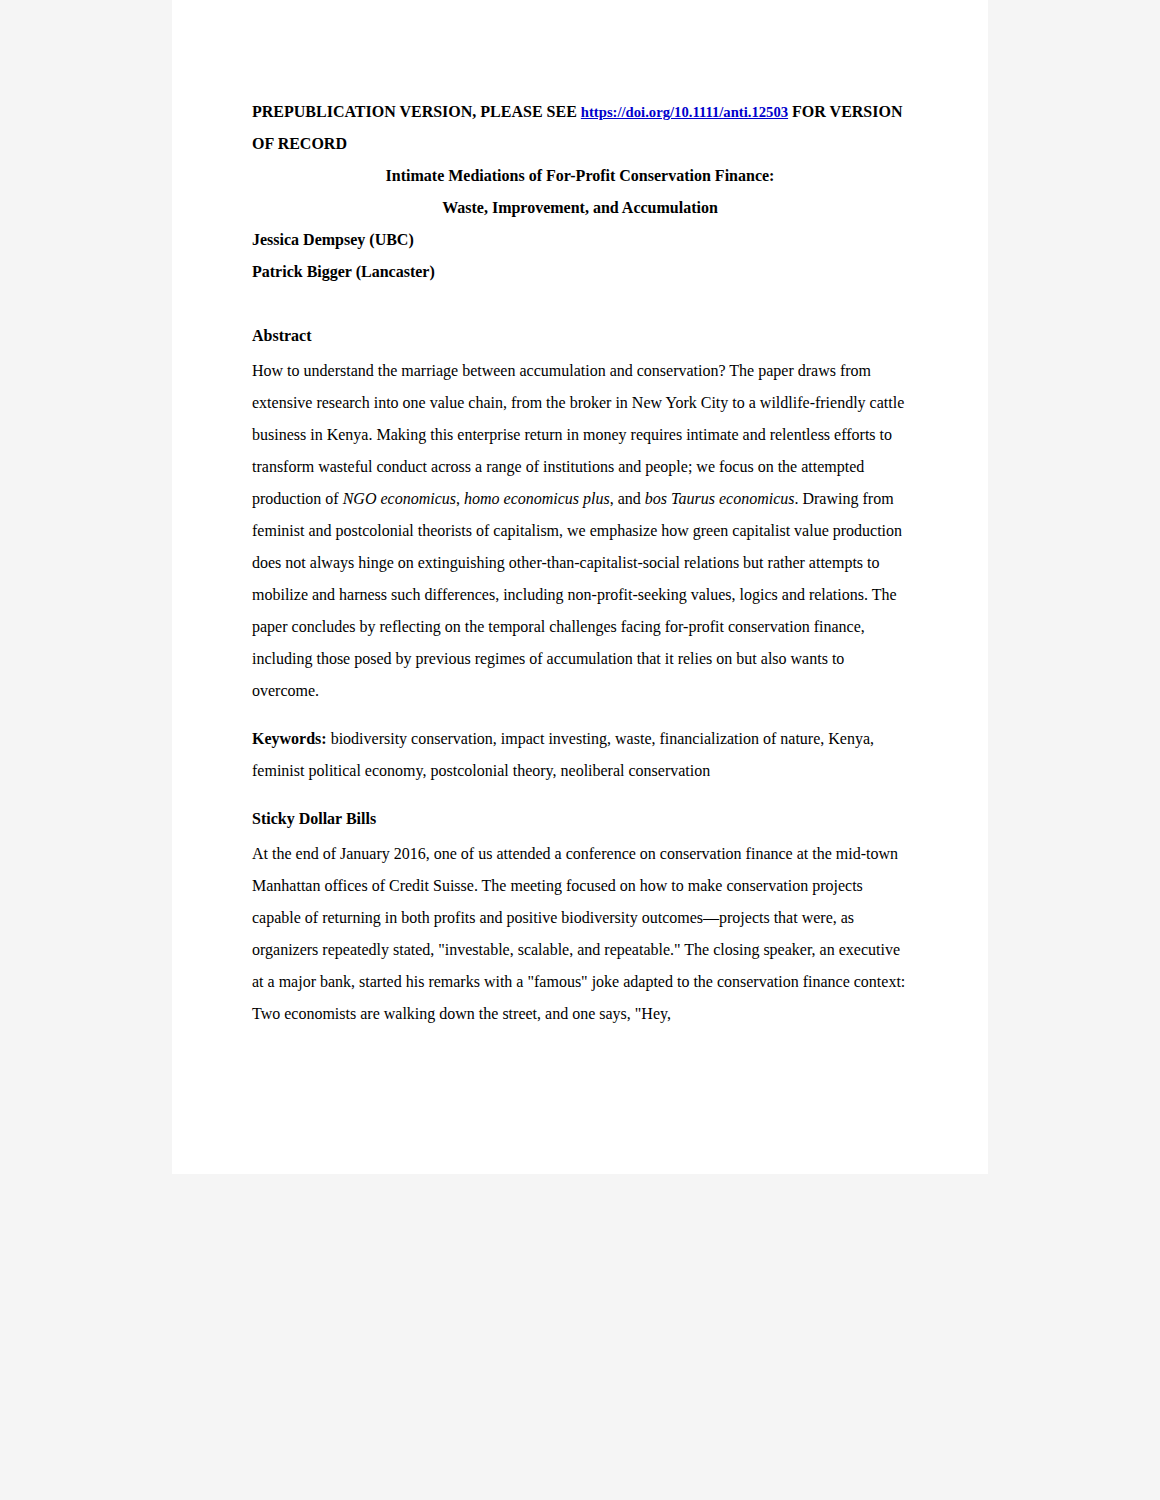PREPUBLICATION VERSION, PLEASE SEE https://doi.org/10.1111/anti.12503 FOR VERSION OF RECORD
Intimate Mediations of For-Profit Conservation Finance:
Waste, Improvement, and Accumulation
Jessica Dempsey (UBC)
Patrick Bigger (Lancaster)
Abstract
How to understand the marriage between accumulation and conservation? The paper draws from extensive research into one value chain, from the broker in New York City to a wildlife-friendly cattle business in Kenya. Making this enterprise return in money requires intimate and relentless efforts to transform wasteful conduct across a range of institutions and people; we focus on the attempted production of NGO economicus, homo economicus plus, and bos Taurus economicus. Drawing from feminist and postcolonial theorists of capitalism, we emphasize how green capitalist value production does not always hinge on extinguishing other-than-capitalist-social relations but rather attempts to mobilize and harness such differences, including non-profit-seeking values, logics and relations. The paper concludes by reflecting on the temporal challenges facing for-profit conservation finance, including those posed by previous regimes of accumulation that it relies on but also wants to overcome.
Keywords: biodiversity conservation, impact investing, waste, financialization of nature, Kenya, feminist political economy, postcolonial theory, neoliberal conservation
Sticky Dollar Bills
At the end of January 2016, one of us attended a conference on conservation finance at the mid-town Manhattan offices of Credit Suisse. The meeting focused on how to make conservation projects capable of returning in both profits and positive biodiversity outcomes—projects that were, as organizers repeatedly stated, "investable, scalable, and repeatable." The closing speaker, an executive at a major bank, started his remarks with a "famous" joke adapted to the conservation finance context: Two economists are walking down the street, and one says, "Hey,